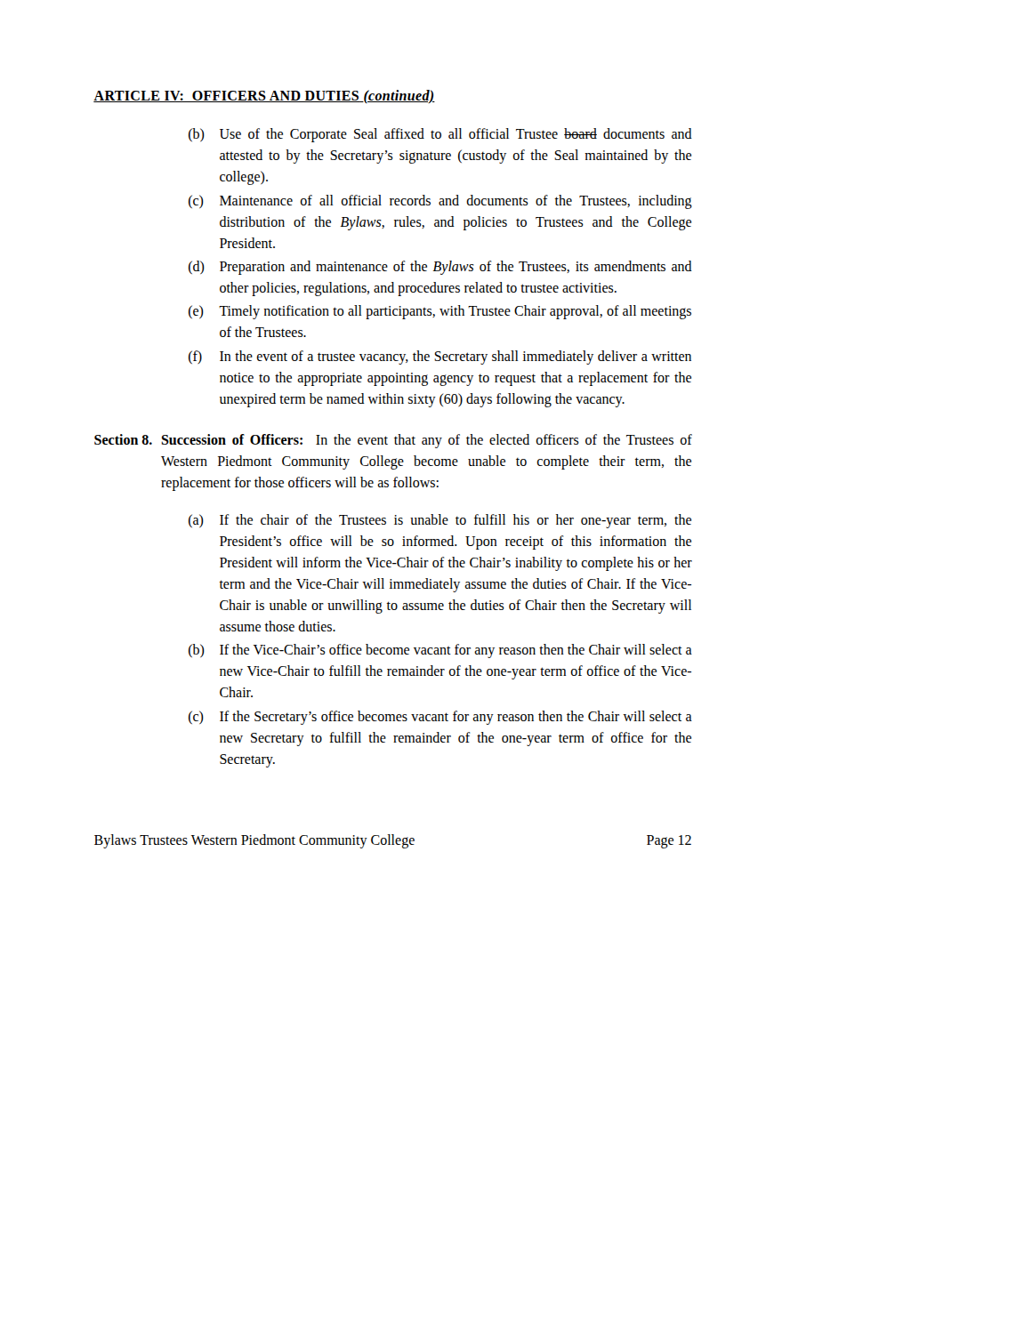ARTICLE IV: OFFICERS AND DUTIES (continued)
(b) Use of the Corporate Seal affixed to all official Trustee board documents and attested to by the Secretary’s signature (custody of the Seal maintained by the college).
(c) Maintenance of all official records and documents of the Trustees, including distribution of the Bylaws, rules, and policies to Trustees and the College President.
(d) Preparation and maintenance of the Bylaws of the Trustees, its amendments and other policies, regulations, and procedures related to trustee activities.
(e) Timely notification to all participants, with Trustee Chair approval, of all meetings of the Trustees.
(f) In the event of a trustee vacancy, the Secretary shall immediately deliver a written notice to the appropriate appointing agency to request that a replacement for the unexpired term be named within sixty (60) days following the vacancy.
Section 8.
Succession of Officers: In the event that any of the elected officers of the Trustees of Western Piedmont Community College become unable to complete their term, the replacement for those officers will be as follows:
(a) If the chair of the Trustees is unable to fulfill his or her one-year term, the President’s office will be so informed. Upon receipt of this information the President will inform the Vice-Chair of the Chair’s inability to complete his or her term and the Vice-Chair will immediately assume the duties of Chair. If the Vice-Chair is unable or unwilling to assume the duties of Chair then the Secretary will assume those duties.
(b) If the Vice-Chair’s office become vacant for any reason then the Chair will select a new Vice-Chair to fulfill the remainder of the one-year term of office of the Vice-Chair.
(c) If the Secretary’s office becomes vacant for any reason then the Chair will select a new Secretary to fulfill the remainder of the one-year term of office for the Secretary.
Bylaws Trustees Western Piedmont Community College
Page 12